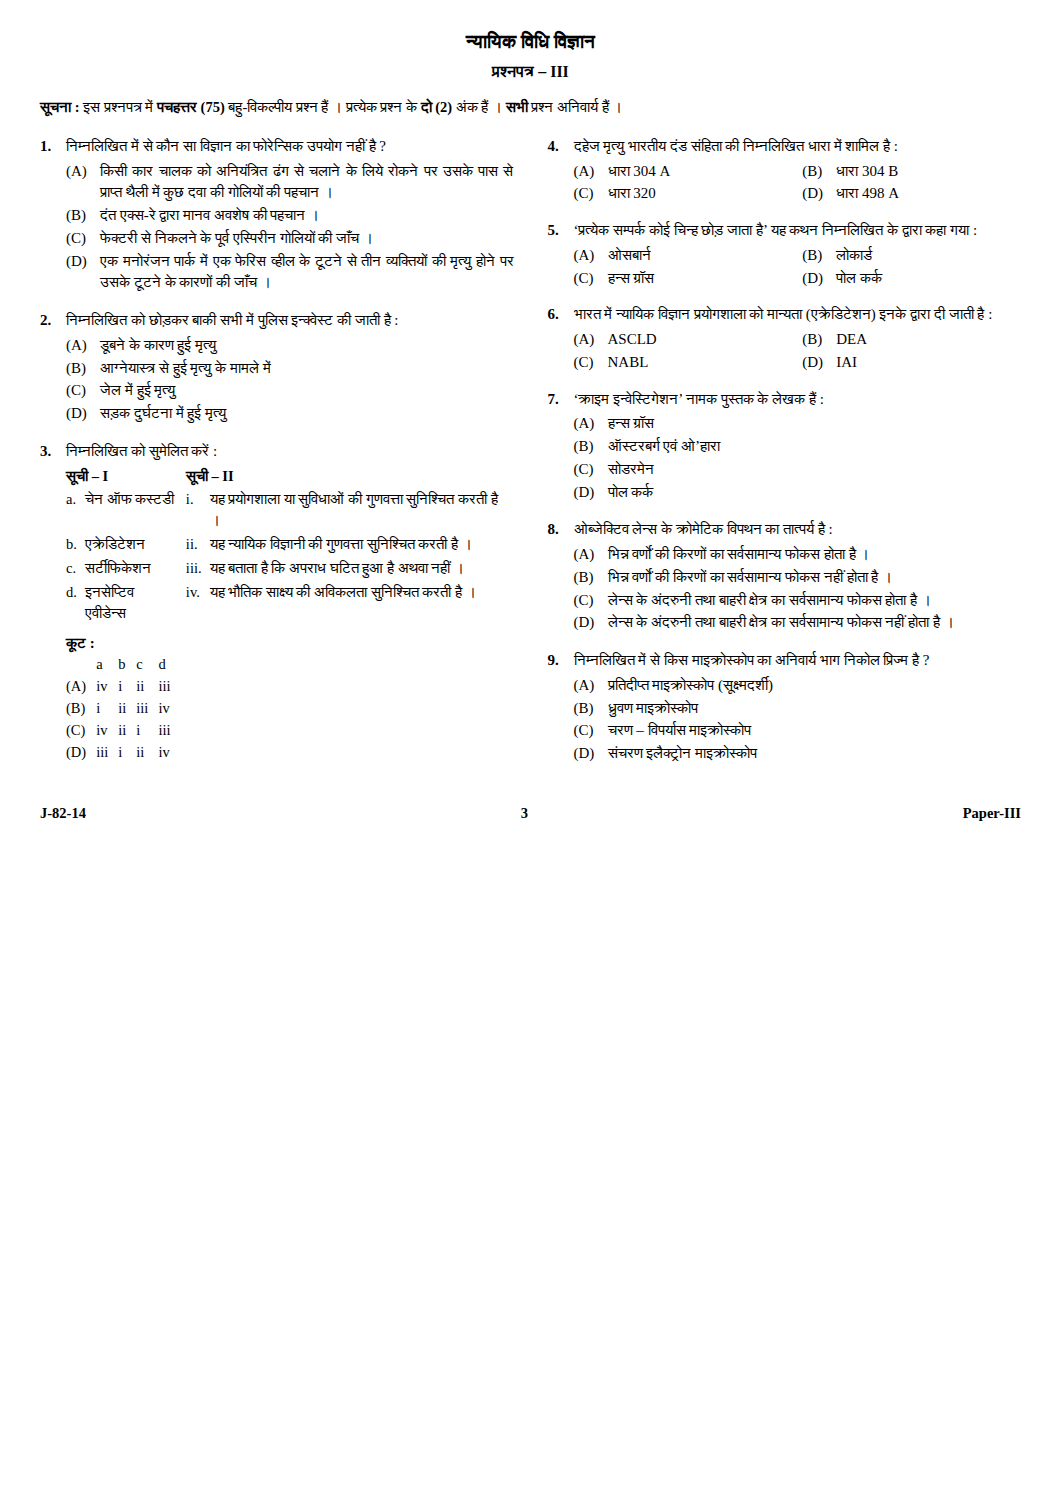न्यायिक विधि विज्ञान
प्रश्नपत्र – III
सूचना : इस प्रश्नपत्र में पचहत्तर (75) बहु-विकल्पीय प्रश्न हैं । प्रत्येक प्रश्न के दो (2) अंक हैं । सभी प्रश्न अनिवार्य हैं ।
1.
निम्नलिखित में से कौन सा विज्ञान का फोरेन्सिक उपयोग नहीं है ?
(A) किसी कार चालक को अनियंत्रित ढंग से चलाने के लिये रोकने पर उसके पास से प्राप्त थैली में कुछ दवा की गोलियों की पहचान ।
(B) दंत एक्स-रे द्वारा मानव अवशेष की पहचान ।
(C) फेक्टरी से निकलने के पूर्व एस्पिरीन गोलियों की जाँच ।
(D) एक मनोरंजन पार्क में एक फेरिस व्हील के टूटने से तीन व्यक्तियों की मृत्यु होने पर उसके टूटने के कारणों की जाँच ।
2.
निम्नलिखित को छोड़कर बाकी सभी में पुलिस इन्क्वेस्ट की जाती है :
(A) डूबने के कारण हुई मृत्यु
(B) आग्नेयास्त्र से हुई मृत्यु के मामले में
(C) जेल में हुई मृत्यु
(D) सड़क दुर्घटना में हुई मृत्यु
3.
निम्नलिखित को सुमेलित करें :
| सूची – I | सूची – II |
| --- | --- |
| a. | चेन ऑफ कस्टडी | i. | यह प्रयोगशाला या सुविधाओं की गुणवत्ता सुनिश्चित करती है । |
| b. | एक्रेडिटेशन | ii. | यह न्यायिक विज्ञानी की गुणवत्ता सुनिश्चित करती है । |
| c. | सर्टीफिकेशन | iii. | यह बताता है कि अपराध घटित हुआ है अथवा नहीं । |
| d. | इनसेप्टिव एवीडेन्स | iv. | यह भौतिक साक्ष्य की अविकलता सुनिश्चित करती है । |
कूट :
| | a | b | c | d |
| --- | --- | --- | --- | --- |
| (A) | iv | i | ii | iii |
| (B) | i | ii | iii | iv |
| (C) | iv | ii | i | iii |
| (D) | iii | i | ii | iv |
4.
दहेज मृत्यु भारतीय दंड संहिता की निम्नलिखित धारा में शामिल है :
(A) धारा 304 A
(B) धारा 304 B
(C) धारा 320
(D) धारा 498 A
5.
‘प्रत्येक सम्पर्क कोई चिन्ह छोड़ जाता है’ यह कथन निम्नलिखित के द्वारा कहा गया :
(A) ओसबार्न
(B) लोकार्ड
(C) हन्स ग्रॉस
(D) पोल कर्क
6.
भारत में न्यायिक विज्ञान प्रयोगशाला को मान्यता (एक्रेडिटेशन) इनके द्वारा दी जाती है :
(A) ASCLD
(B) DEA
(C) NABL
(D) IAI
7.
‘क्राइम इन्वेस्टिगेशन’ नामक पुस्तक के लेखक हैं :
(A) हन्स ग्रॉस
(B) ऑस्टरबर्ग एवं ओ’हारा
(C) सोडरमेन
(D) पोल कर्क
8.
ओब्जेक्टिव लेन्स के क्रोमेटिक विपथन का तात्पर्य है :
(A) भिन्न वर्णों की किरणों का सर्वसामान्य फोकस होता है ।
(B) भिन्न वर्णों की किरणों का सर्वसामान्य फोकस नहीं होता है ।
(C) लेन्स के अंदरुनी तथा बाहरी क्षेत्र का सर्वसामान्य फोकस होता है ।
(D) लेन्स के अंदरुनी तथा बाहरी क्षेत्र का सर्वसामान्य फोकस नहीं होता है ।
9.
निम्नलिखित में से किस माइक्रोस्कोप का अनिवार्य भाग निकोल प्रिज्म है ?
(A) प्रतिदीप्त माइक्रोस्कोप (सूक्ष्मदर्शी)
(B) ध्रुवण माइक्रोस्कोप
(C) चरण – विपर्यास माइक्रोस्कोप
(D) संचरण इलैक्ट्रोन माइक्रोस्कोप
J-82-14
3
Paper-III